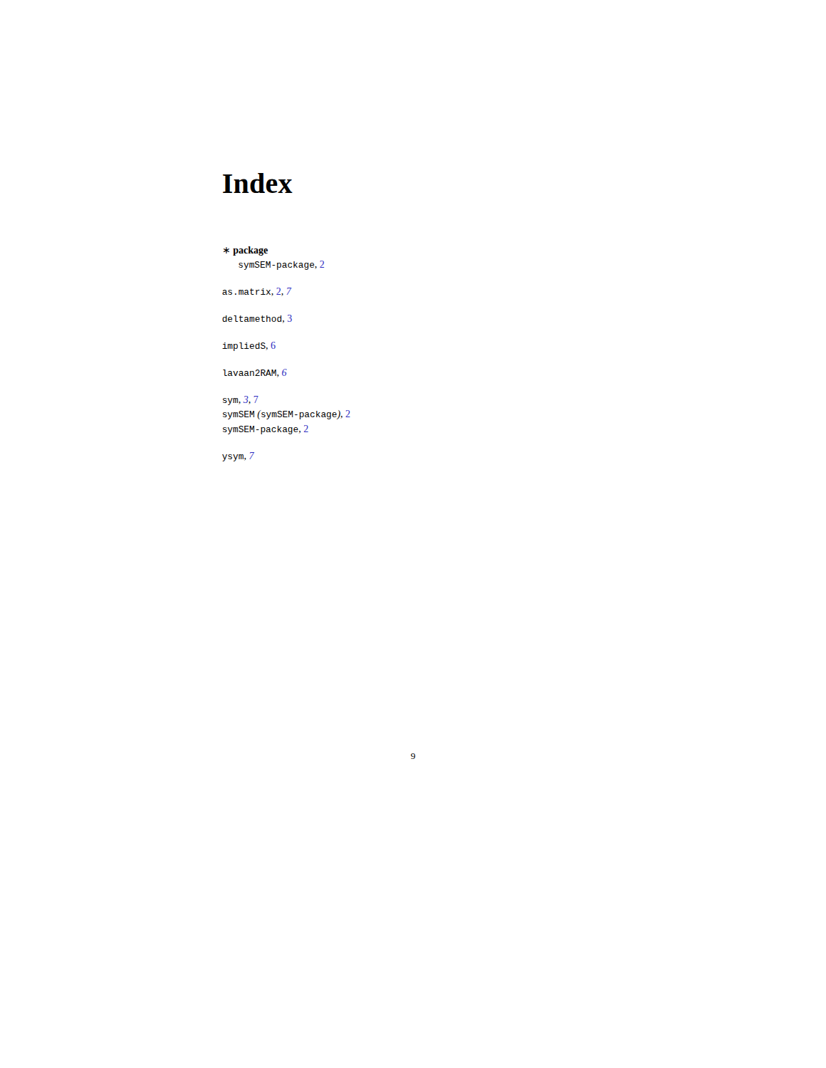Index
∗ package
symSEM-package, 2
as.matrix, 2, 7
deltamethod, 3
impliedS, 6
lavaan2RAM, 6
sym, 3, 7
symSEM (symSEM-package), 2
symSEM-package, 2
ysym, 7
9